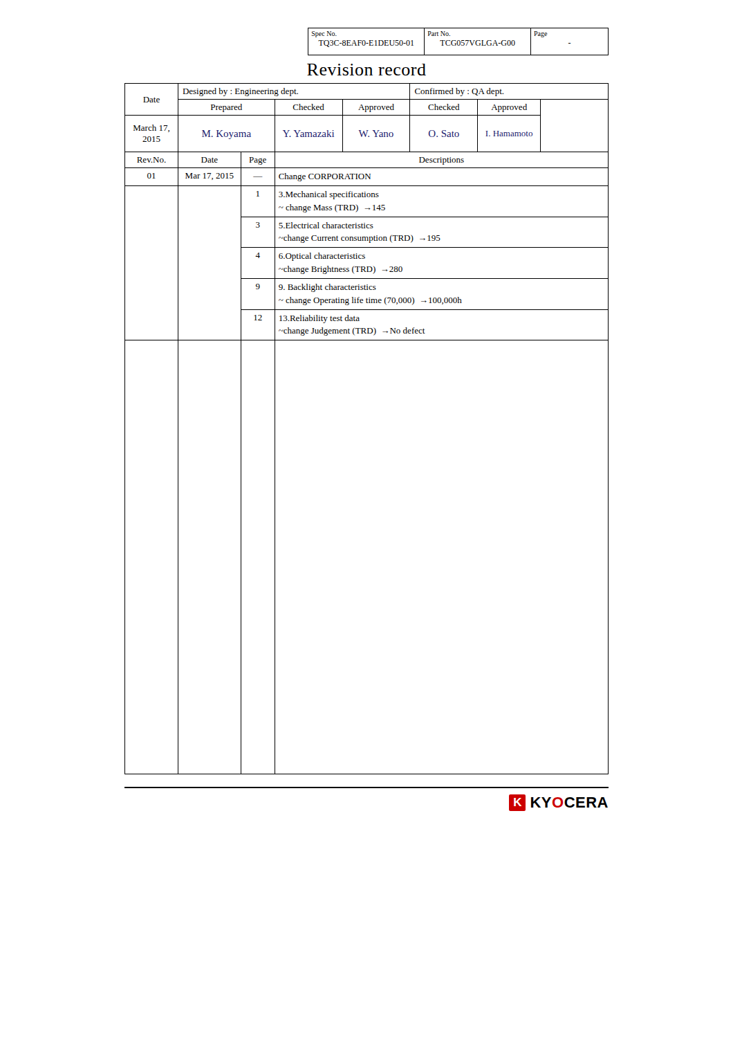| | Spec No. TQ3C-8EAF0-E1DEU50-01 | Part No. TCG057VGLGA-G00 | Page - |
Revision record
| Date | Designed by : Engineering dept. | Confirmed by : QA dept. |
| Prepared | Checked | Approved | Checked | Approved |
| March 17, 2015 | M. Koyama | Y. Yamazaki | W. Yano | O. Sato | I. Hamamoto |
| Rev.No. | Date | Page | Descriptions |
| 01 | Mar 17, 2015 | — | Change CORPORATION |
| | | 1 | 3.Mechanical specifications ~ change Mass (TRD) →145 |
| | | 3 | 5.Electrical characteristics ~change Current consumption (TRD) →195 |
| | | 4 | 6.Optical characteristics ~change Brightness (TRD) →280 |
| | | 9 | 9. Backlight characteristics ~ change Operating life time (70,000) →100,000h |
| | | 12 | 13.Reliability test data ~change Judgement (TRD) →No defect |
K KYOCERA